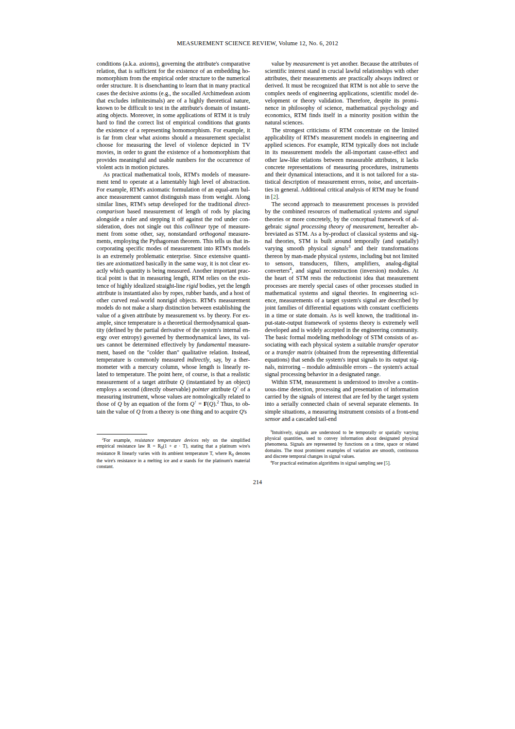MEASUREMENT SCIENCE REVIEW, Volume 12, No. 6, 2012
conditions (a.k.a. axioms), governing the attribute's comparative relation, that is sufficient for the existence of an embedding homomorphism from the empirical order structure to the numerical order structure. It is disenchanting to learn that in many practical cases the decisive axioms (e.g., the socalled Archimedean axiom that excludes infinitesimals) are of a highly theoretical nature, known to be difficult to test in the attribute's domain of instantiating objects. Moreover, in some applications of RTM it is truly hard to find the correct list of empirical conditions that grants the existence of a representing homomorphism. For example, it is far from clear what axioms should a measurement specialist choose for measuring the level of violence depicted in TV movies, in order to grant the existence of a homomorphism that provides meaningful and usable numbers for the occurrence of violent acts in motion pictures.
As practical mathematical tools, RTM's models of measurement tend to operate at a lamentably high level of abstraction. For example, RTM's axiomatic formulation of an equal-arm balance measurement cannot distinguish mass from weight. Along similar lines, RTM's setup developed for the traditional direct-comparison based measurement of length of rods by placing alongside a ruler and stepping it off against the rod under consideration, does not single out this collinear type of measurement from some other, say, nonstandard orthogonal measurements, employing the Pythagorean theorem. This tells us that incorporating specific modes of measurement into RTM's models is an extremely problematic enterprise. Since extensive quantities are axiomatized basically in the same way, it is not clear exactly which quantity is being measured. Another important practical point is that in measuring length, RTM relies on the existence of highly idealized straight-line rigid bodies, yet the length attribute is instantiated also by ropes, rubber bands, and a host of other curved real-world nonrigid objects. RTM's measurement models do not make a sharp distinction between establishing the value of a given attribute by measurement vs. by theory. For example, since temperature is a theoretical thermodynamical quantity (defined by the partial derivative of the system's internal energy over entropy) governed by thermodynamical laws, its values cannot be determined effectively by fundamental measurement, based on the "colder than" qualitative relation. Instead, temperature is commonly measured indirectly, say, by a thermometer with a mercury column, whose length is linearly related to temperature. The point here, of course, is that a realistic measurement of a target attribute Q (instantiated by an object) employs a second (directly observable) pointer attribute Q↑ of a measuring instrument, whose values are nomologically related to those of Q by an equation of the form Q↑ = F(Q).2 Thus, to obtain the value of Q from a theory is one thing and to acquire Q's
value by measurement is yet another. Because the attributes of scientific interest stand in crucial lawful relationships with other attributes, their measurements are practically always indirect or derived. It must be recognized that RTM is not able to serve the complex needs of engineering applications, scientific model development or theory validation. Therefore, despite its prominence in philosophy of science, mathematical psychology and economics, RTM finds itself in a minority position within the natural sciences.
The strongest criticisms of RTM concentrate on the limited applicability of RTM's measurement models in engineering and applied sciences. For example, RTM typically does not include in its measurement models the all-important cause-effect and other law-like relations between measurable attributes, it lacks concrete representations of measuring procedures, instruments and their dynamical interactions, and it is not tailored for a statistical description of measurement errors, noise, and uncertainties in general. Additional critical analysis of RTM may be found in [2].
The second approach to measurement processes is provided by the combined resources of mathematical systems and signal theories or more concretely, by the conceptual framework of algebraic signal processing theory of measurement, hereafter abbreviated as STM. As a by-product of classical systems and signal theories, STM is built around temporally (and spatially) varying smooth physical signals3 and their transformations thereon by man-made physical systems, including but not limited to sensors, transducers, filters, amplifiers, analog-digital converters4, and signal reconstruction (inversion) modules. At the heart of STM rests the reductionist idea that measurement processes are merely special cases of other processes studied in mathematical systems and signal theories. In engineering science, measurements of a target system's signal are described by joint families of differential equations with constant coefficients in a time or state domain. As is well known, the traditional input-state-output framework of systems theory is extremely well developed and is widely accepted in the engineering community. The basic formal modeling methodology of STM consists of associating with each physical system a suitable transfer operator or a transfer matrix (obtained from the representing differential equations) that sends the system's input signals to its output signals, mirroring – modulo admissible errors – the system's actual signal processing behavior in a designated range.
Within STM, measurement is understood to involve a continuous-time detection, processing and presentation of information carried by the signals of interest that are fed by the target system into a serially connected chain of several separate elements. In simple situations, a measuring instrument consists of a front-end sensor and a cascaded tail-end
2For example, resistance temperature devices rely on the simplified empirical resistance law R = R0(1 + α · T), stating that a platinum wire's resistance R linearly varies with its ambient temperature T, where R0 denotes the wire's resistance in a melting ice and α stands for the platinum's material constant.
3Intuitively, signals are understood to be temporally or spatially varying physical quantities, used to convey information about designated physical phenomena. Signals are represented by functions on a time, space or related domains. The most prominent examples of variation are smooth, continuous and discrete temporal changes in signal values.
4For practical estimation algorithms in signal sampling see [5].
214